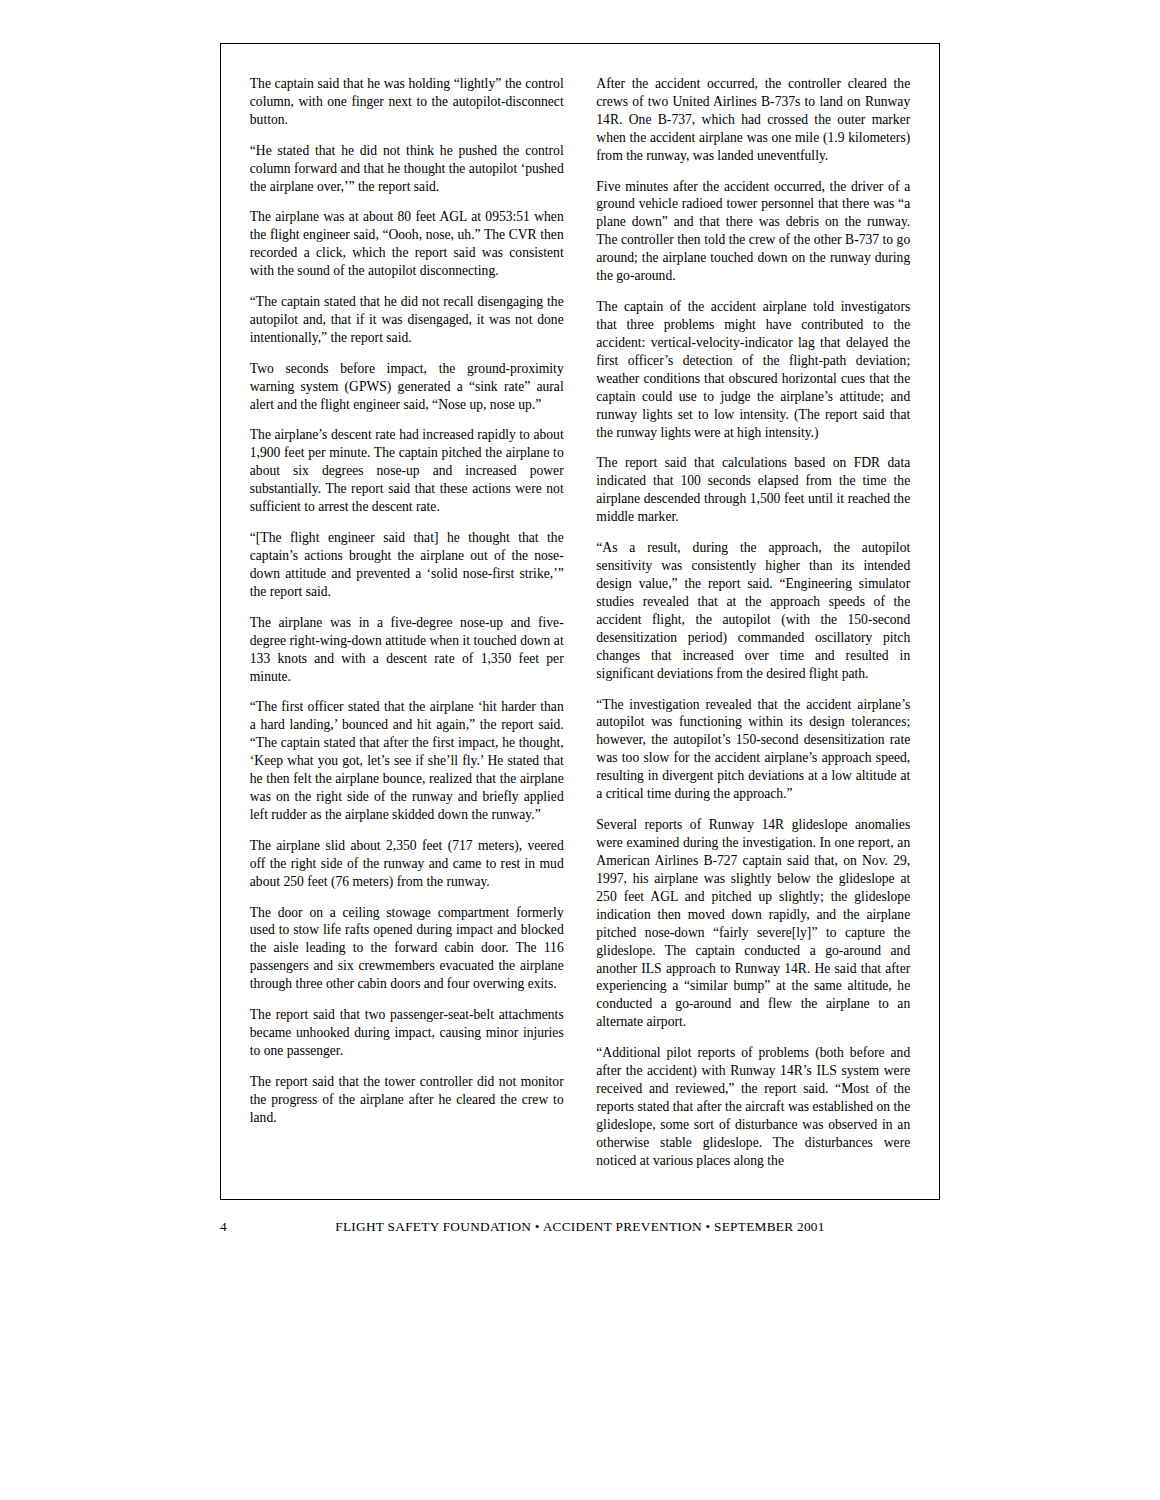The captain said that he was holding “lightly” the control column, with one finger next to the autopilot-disconnect button.
“He stated that he did not think he pushed the control column forward and that he thought the autopilot ‘pushed the airplane over,’” the report said.
The airplane was at about 80 feet AGL at 0953:51 when the flight engineer said, “Oooh, nose, uh.” The CVR then recorded a click, which the report said was consistent with the sound of the autopilot disconnecting.
“The captain stated that he did not recall disengaging the autopilot and, that if it was disengaged, it was not done intentionally,” the report said.
Two seconds before impact, the ground-proximity warning system (GPWS) generated a “sink rate” aural alert and the flight engineer said, “Nose up, nose up.”
The airplane’s descent rate had increased rapidly to about 1,900 feet per minute. The captain pitched the airplane to about six degrees nose-up and increased power substantially. The report said that these actions were not sufficient to arrest the descent rate.
“[The flight engineer said that] he thought that the captain’s actions brought the airplane out of the nose-down attitude and prevented a ‘solid nose-first strike,’” the report said.
The airplane was in a five-degree nose-up and five-degree right-wing-down attitude when it touched down at 133 knots and with a descent rate of 1,350 feet per minute.
“The first officer stated that the airplane ‘hit harder than a hard landing,’ bounced and hit again,” the report said. “The captain stated that after the first impact, he thought, ‘Keep what you got, let’s see if she’ll fly.’ He stated that he then felt the airplane bounce, realized that the airplane was on the right side of the runway and briefly applied left rudder as the airplane skidded down the runway.”
The airplane slid about 2,350 feet (717 meters), veered off the right side of the runway and came to rest in mud about 250 feet (76 meters) from the runway.
The door on a ceiling stowage compartment formerly used to stow life rafts opened during impact and blocked the aisle leading to the forward cabin door. The 116 passengers and six crewmembers evacuated the airplane through three other cabin doors and four overwing exits.
The report said that two passenger-seat-belt attachments became unhooked during impact, causing minor injuries to one passenger.
The report said that the tower controller did not monitor the progress of the airplane after he cleared the crew to land.
After the accident occurred, the controller cleared the crews of two United Airlines B-737s to land on Runway 14R. One B-737, which had crossed the outer marker when the accident airplane was one mile (1.9 kilometers) from the runway, was landed uneventfully.
Five minutes after the accident occurred, the driver of a ground vehicle radioed tower personnel that there was “a plane down” and that there was debris on the runway. The controller then told the crew of the other B-737 to go around; the airplane touched down on the runway during the go-around.
The captain of the accident airplane told investigators that three problems might have contributed to the accident: vertical-velocity-indicator lag that delayed the first officer’s detection of the flight-path deviation; weather conditions that obscured horizontal cues that the captain could use to judge the airplane’s attitude; and runway lights set to low intensity. (The report said that the runway lights were at high intensity.)
The report said that calculations based on FDR data indicated that 100 seconds elapsed from the time the airplane descended through 1,500 feet until it reached the middle marker.
“As a result, during the approach, the autopilot sensitivity was consistently higher than its intended design value,” the report said. “Engineering simulator studies revealed that at the approach speeds of the accident flight, the autopilot (with the 150-second desensitization period) commanded oscillatory pitch changes that increased over time and resulted in significant deviations from the desired flight path.
“The investigation revealed that the accident airplane’s autopilot was functioning within its design tolerances; however, the autopilot’s 150-second desensitization rate was too slow for the accident airplane’s approach speed, resulting in divergent pitch deviations at a low altitude at a critical time during the approach.”
Several reports of Runway 14R glideslope anomalies were examined during the investigation. In one report, an American Airlines B-727 captain said that, on Nov. 29, 1997, his airplane was slightly below the glideslope at 250 feet AGL and pitched up slightly; the glideslope indication then moved down rapidly, and the airplane pitched nose-down “fairly severe[ly]” to capture the glideslope. The captain conducted a go-around and another ILS approach to Runway 14R. He said that after experiencing a “similar bump” at the same altitude, he conducted a go-around and flew the airplane to an alternate airport.
“Additional pilot reports of problems (both before and after the accident) with Runway 14R’s ILS system were received and reviewed,” the report said. “Most of the reports stated that after the aircraft was established on the glideslope, some sort of disturbance was observed in an otherwise stable glideslope. The disturbances were noticed at various places along the
4
FLIGHT SAFETY FOUNDATION • ACCIDENT PREVENTION • SEPTEMBER 2001